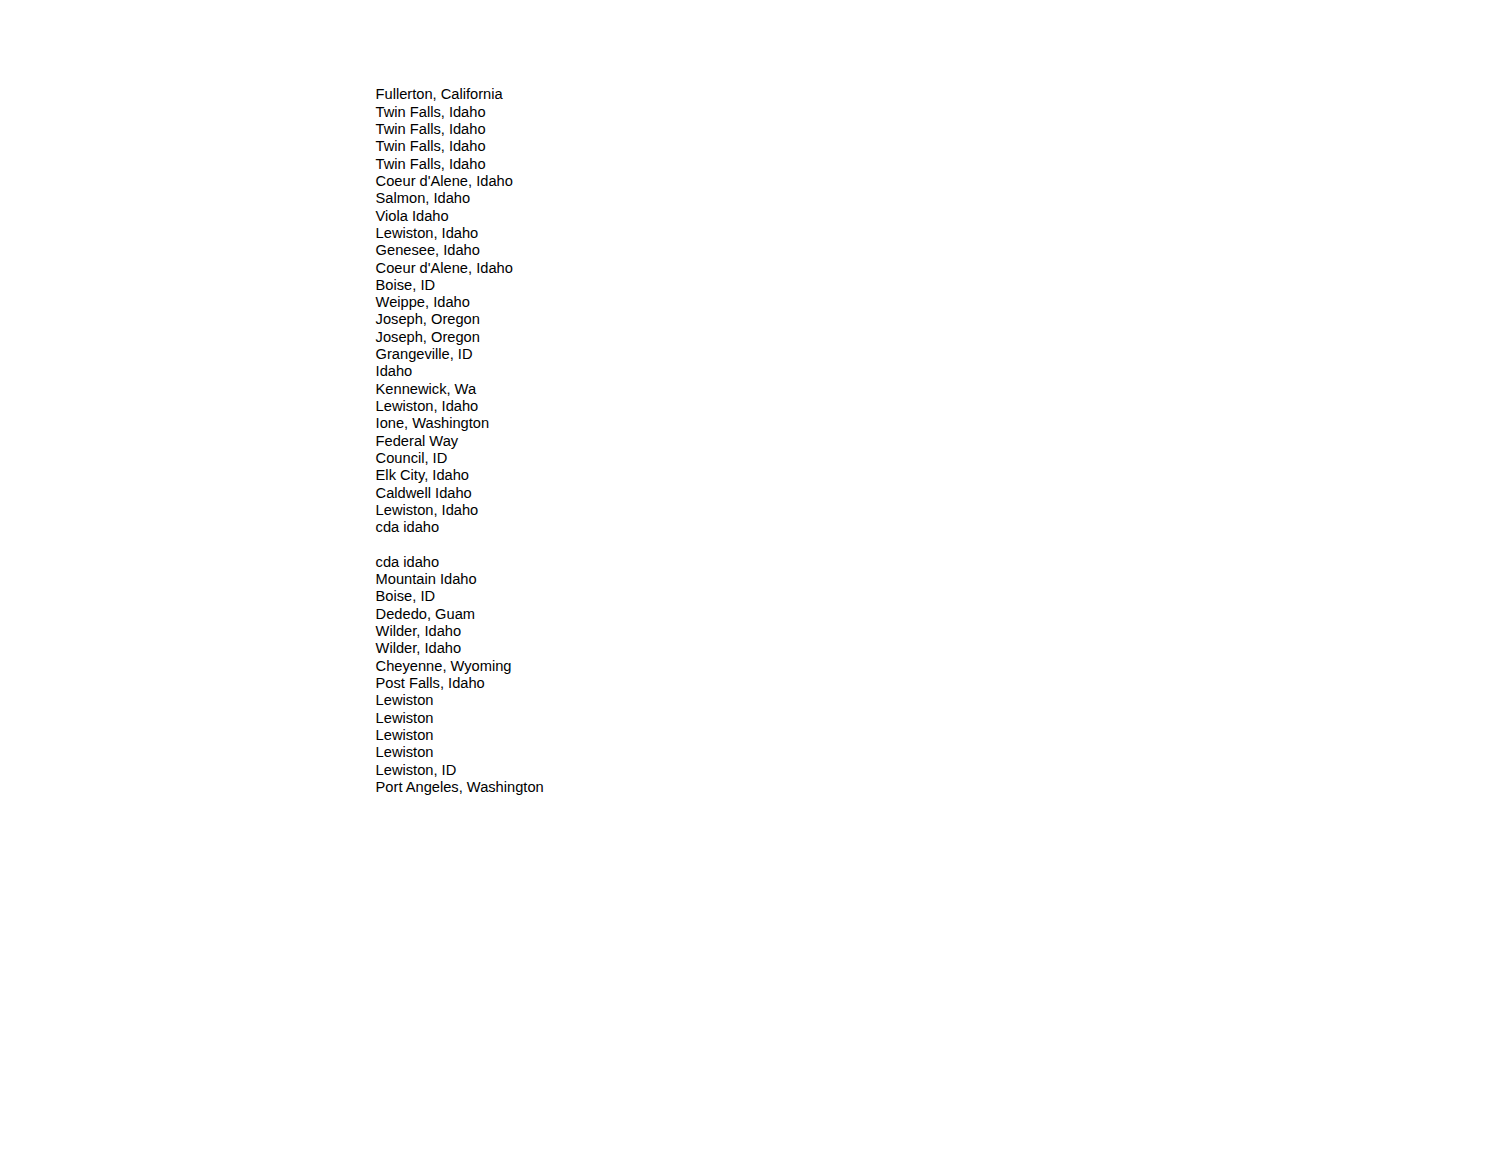Fullerton, California
Twin Falls, Idaho
Twin Falls, Idaho
Twin Falls, Idaho
Twin Falls, Idaho
Coeur d'Alene, Idaho
Salmon, Idaho
Viola Idaho
Lewiston, Idaho
Genesee, Idaho
Coeur d'Alene, Idaho
Boise, ID
Weippe, Idaho
Joseph, Oregon
Joseph, Oregon
Grangeville, ID
Idaho
Kennewick, Wa
Lewiston, Idaho
Ione, Washington
Federal Way
Council, ID
Elk City, Idaho
Caldwell Idaho
Lewiston, Idaho
cda idaho
cda idaho
Mountain Idaho
Boise, ID
Dededo, Guam
Wilder, Idaho
Wilder, Idaho
Cheyenne, Wyoming
Post Falls, Idaho
Lewiston
Lewiston
Lewiston
Lewiston
Lewiston, ID
Port Angeles, Washington